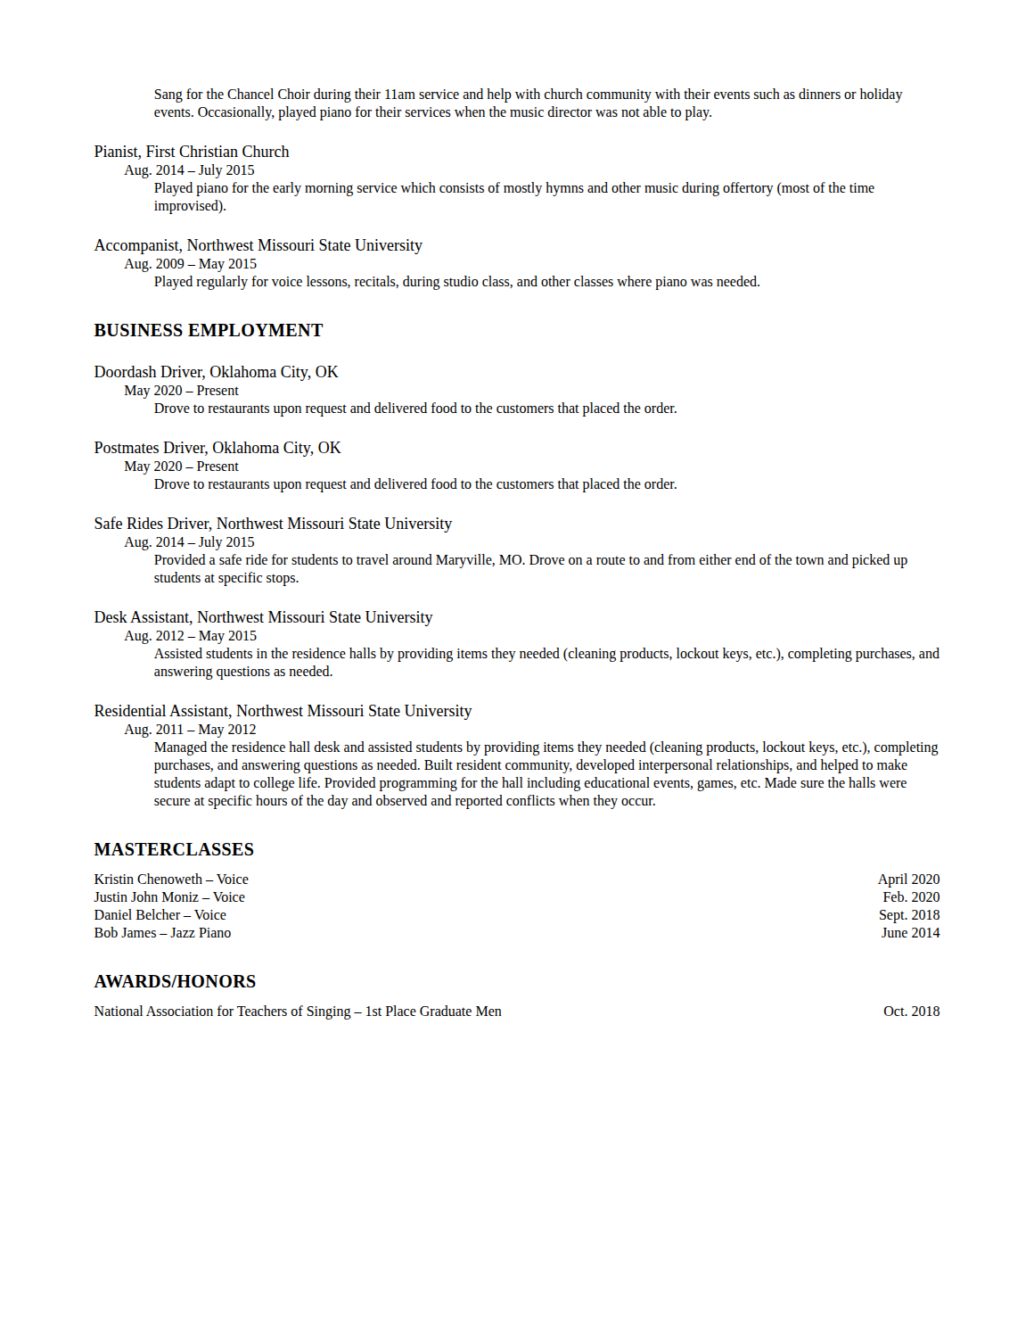Sang for the Chancel Choir during their 11am service and help with church community with their events such as dinners or holiday events. Occasionally, played piano for their services when the music director was not able to play.
Pianist, First Christian Church
Aug. 2014 – July 2015
Played piano for the early morning service which consists of mostly hymns and other music during offertory (most of the time improvised).
Accompanist, Northwest Missouri State University
Aug. 2009 – May 2015
Played regularly for voice lessons, recitals, during studio class, and other classes where piano was needed.
BUSINESS EMPLOYMENT
Doordash Driver, Oklahoma City, OK
May 2020 – Present
Drove to restaurants upon request and delivered food to the customers that placed the order.
Postmates Driver, Oklahoma City, OK
May 2020 – Present
Drove to restaurants upon request and delivered food to the customers that placed the order.
Safe Rides Driver, Northwest Missouri State University
Aug. 2014 – July 2015
Provided a safe ride for students to travel around Maryville, MO. Drove on a route to and from either end of the town and picked up students at specific stops.
Desk Assistant, Northwest Missouri State University
Aug. 2012 – May 2015
Assisted students in the residence halls by providing items they needed (cleaning products, lockout keys, etc.), completing purchases, and answering questions as needed.
Residential Assistant, Northwest Missouri State University
Aug. 2011 – May 2012
Managed the residence hall desk and assisted students by providing items they needed (cleaning products, lockout keys, etc.), completing purchases, and answering questions as needed. Built resident community, developed interpersonal relationships, and helped to make students adapt to college life. Provided programming for the hall including educational events, games, etc. Made sure the halls were secure at specific hours of the day and observed and reported conflicts when they occur.
MASTERCLASSES
| Kristin Chenoweth – Voice | April 2020 |
| Justin John Moniz – Voice | Feb. 2020 |
| Daniel Belcher – Voice | Sept. 2018 |
| Bob James – Jazz Piano | June 2014 |
AWARDS/HONORS
| National Association for Teachers of Singing – 1st Place Graduate Men | Oct. 2018 |